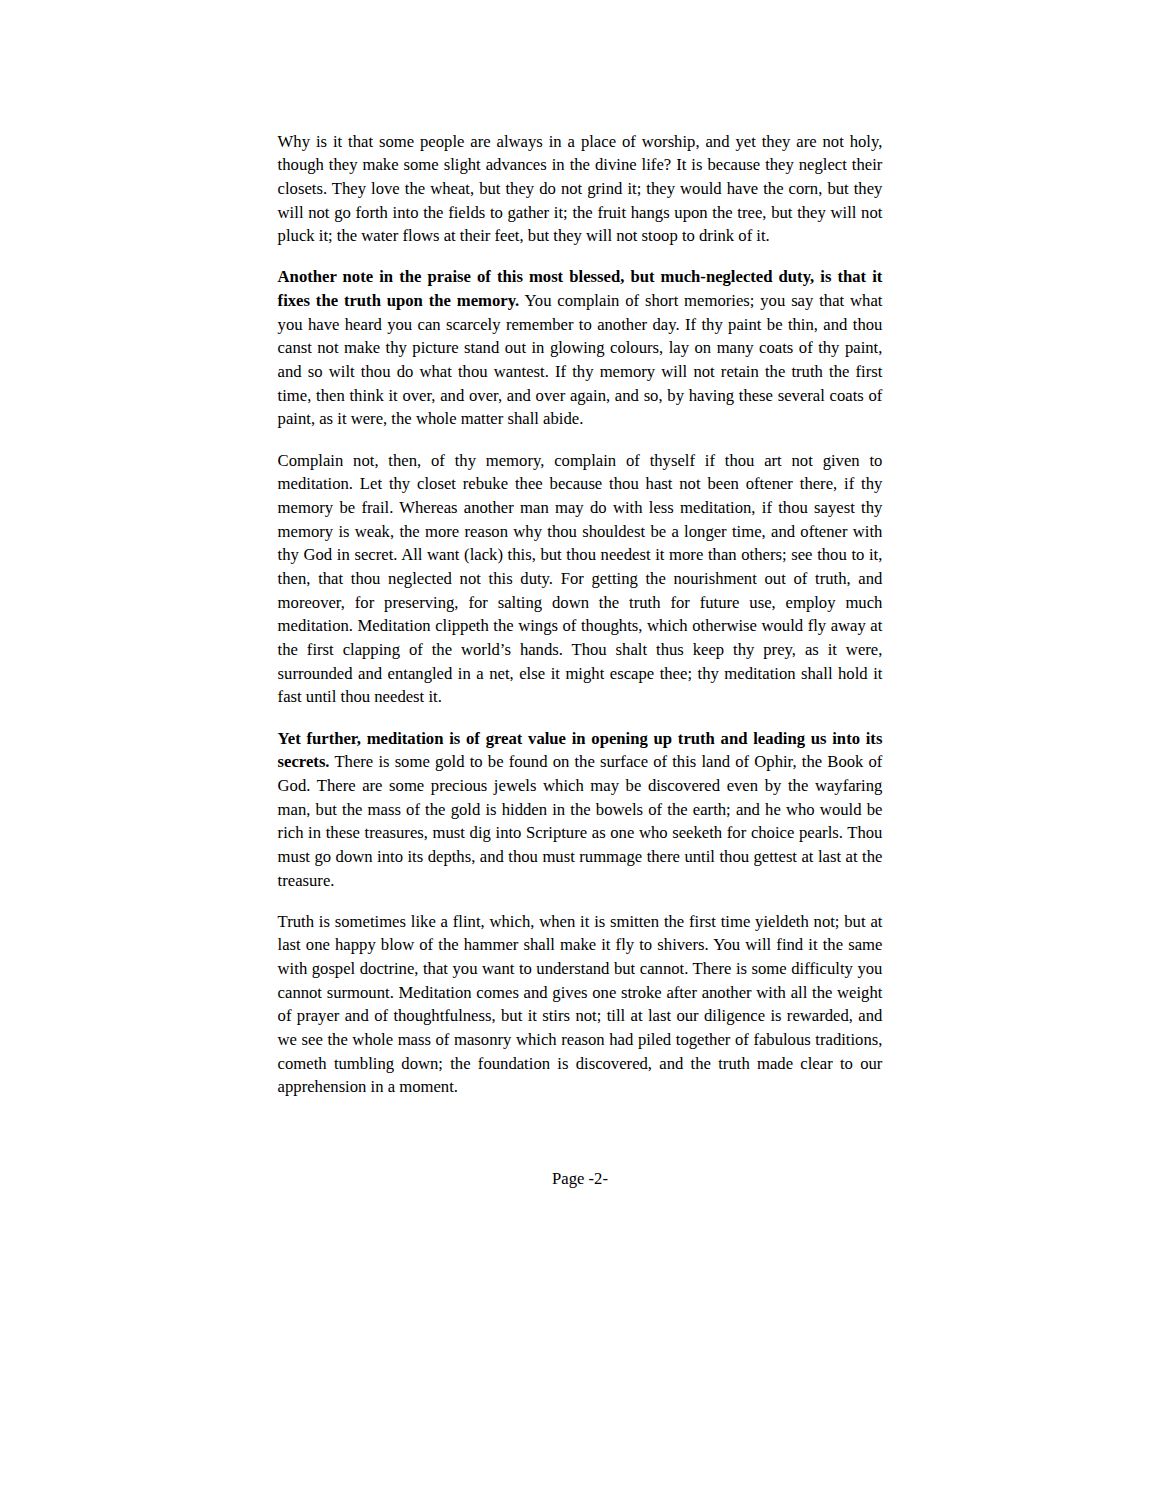Why is it that some people are always in a place of worship, and yet they are not holy, though they make some slight advances in the divine life? It is because they neglect their closets. They love the wheat, but they do not grind it; they would have the corn, but they will not go forth into the fields to gather it; the fruit hangs upon the tree, but they will not pluck it; the water flows at their feet, but they will not stoop to drink of it.
Another note in the praise of this most blessed, but much-neglected duty, is that it fixes the truth upon the memory. You complain of short memories; you say that what you have heard you can scarcely remember to another day. If thy paint be thin, and thou canst not make thy picture stand out in glowing colours, lay on many coats of thy paint, and so wilt thou do what thou wantest. If thy memory will not retain the truth the first time, then think it over, and over, and over again, and so, by having these several coats of paint, as it were, the whole matter shall abide.
Complain not, then, of thy memory, complain of thyself if thou art not given to meditation. Let thy closet rebuke thee because thou hast not been oftener there, if thy memory be frail. Whereas another man may do with less meditation, if thou sayest thy memory is weak, the more reason why thou shouldest be a longer time, and oftener with thy God in secret. All want (lack) this, but thou needest it more than others; see thou to it, then, that thou neglected not this duty. For getting the nourishment out of truth, and moreover, for preserving, for salting down the truth for future use, employ much meditation. Meditation clippeth the wings of thoughts, which otherwise would fly away at the first clapping of the world’s hands. Thou shalt thus keep thy prey, as it were, surrounded and entangled in a net, else it might escape thee; thy meditation shall hold it fast until thou needest it.
Yet further, meditation is of great value in opening up truth and leading us into its secrets. There is some gold to be found on the surface of this land of Ophir, the Book of God. There are some precious jewels which may be discovered even by the wayfaring man, but the mass of the gold is hidden in the bowels of the earth; and he who would be rich in these treasures, must dig into Scripture as one who seeketh for choice pearls. Thou must go down into its depths, and thou must rummage there until thou gettest at last at the treasure.
Truth is sometimes like a flint, which, when it is smitten the first time yieldeth not; but at last one happy blow of the hammer shall make it fly to shivers. You will find it the same with gospel doctrine, that you want to understand but cannot. There is some difficulty you cannot surmount. Meditation comes and gives one stroke after another with all the weight of prayer and of thoughtfulness, but it stirs not; till at last our diligence is rewarded, and we see the whole mass of masonry which reason had piled together of fabulous traditions, cometh tumbling down; the foundation is discovered, and the truth made clear to our apprehension in a moment.
Page -2-